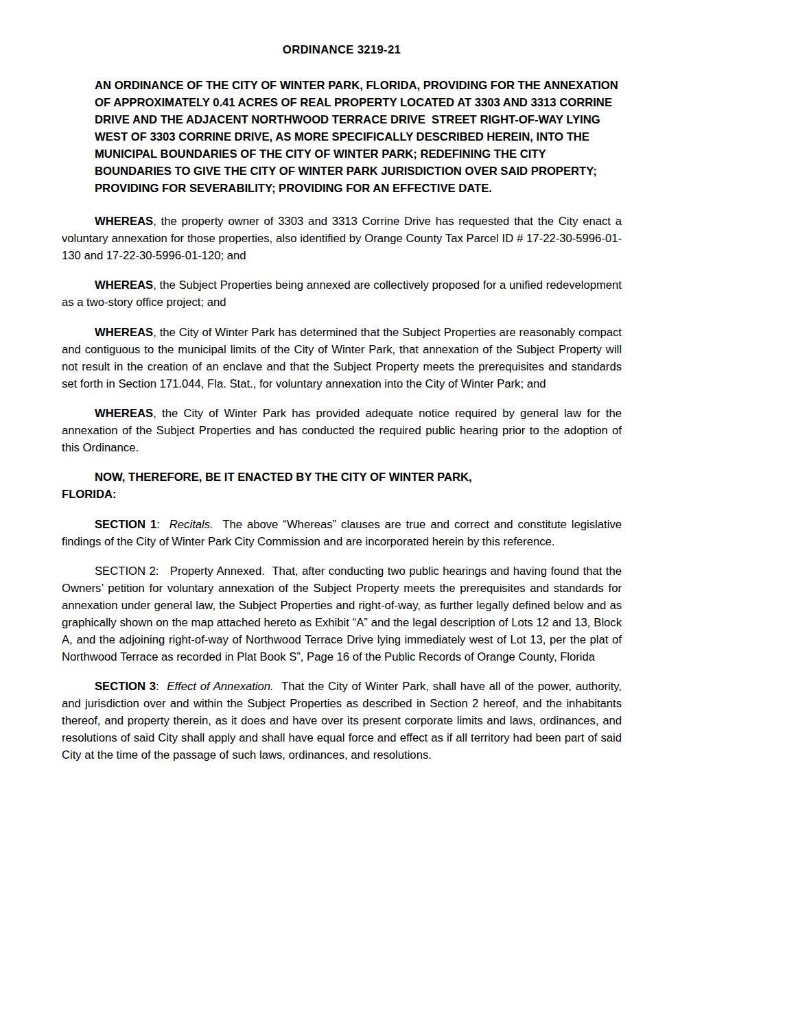ORDINANCE 3219-21
AN ORDINANCE OF THE CITY OF WINTER PARK, FLORIDA, PROVIDING FOR THE ANNEXATION OF APPROXIMATELY 0.41 ACRES OF REAL PROPERTY LOCATED AT 3303 AND 3313 CORRINE DRIVE AND THE ADJACENT NORTHWOOD TERRACE DRIVE STREET RIGHT-OF-WAY LYING WEST OF 3303 CORRINE DRIVE, AS MORE SPECIFICALLY DESCRIBED HEREIN, INTO THE MUNICIPAL BOUNDARIES OF THE CITY OF WINTER PARK; REDEFINING THE CITY BOUNDARIES TO GIVE THE CITY OF WINTER PARK JURISDICTION OVER SAID PROPERTY; PROVIDING FOR SEVERABILITY; PROVIDING FOR AN EFFECTIVE DATE.
WHEREAS, the property owner of 3303 and 3313 Corrine Drive has requested that the City enact a voluntary annexation for those properties, also identified by Orange County Tax Parcel ID # 17-22-30-5996-01-130 and 17-22-30-5996-01-120; and
WHEREAS, the Subject Properties being annexed are collectively proposed for a unified redevelopment as a two-story office project; and
WHEREAS, the City of Winter Park has determined that the Subject Properties are reasonably compact and contiguous to the municipal limits of the City of Winter Park, that annexation of the Subject Property will not result in the creation of an enclave and that the Subject Property meets the prerequisites and standards set forth in Section 171.044, Fla. Stat., for voluntary annexation into the City of Winter Park; and
WHEREAS, the City of Winter Park has provided adequate notice required by general law for the annexation of the Subject Properties and has conducted the required public hearing prior to the adoption of this Ordinance.
NOW, THEREFORE, BE IT ENACTED BY THE CITY OF WINTER PARK,FLORIDA:
SECTION 1: Recitals. The above “Whereas” clauses are true and correct and constitute legislative findings of the City of Winter Park City Commission and are incorporated herein by this reference.
SECTION 2: Property Annexed. That, after conducting two public hearings and having found that the Owners’ petition for voluntary annexation of the Subject Property meets the prerequisites and standards for annexation under general law, the Subject Properties and right-of-way, as further legally defined below and as graphically shown on the map attached hereto as Exhibit “A” and the legal description of Lots 12 and 13, Block A, and the adjoining right-of-way of Northwood Terrace Drive lying immediately west of Lot 13, per the plat of Northwood Terrace as recorded in Plat Book S”, Page 16 of the Public Records of Orange County, Florida
SECTION 3: Effect of Annexation. That the City of Winter Park, shall have all of the power, authority, and jurisdiction over and within the Subject Properties as described in Section 2 hereof, and the inhabitants thereof, and property therein, as it does and have over its present corporate limits and laws, ordinances, and resolutions of said City shall apply and shall have equal force and effect as if all territory had been part of said City at the time of the passage of such laws, ordinances, and resolutions.